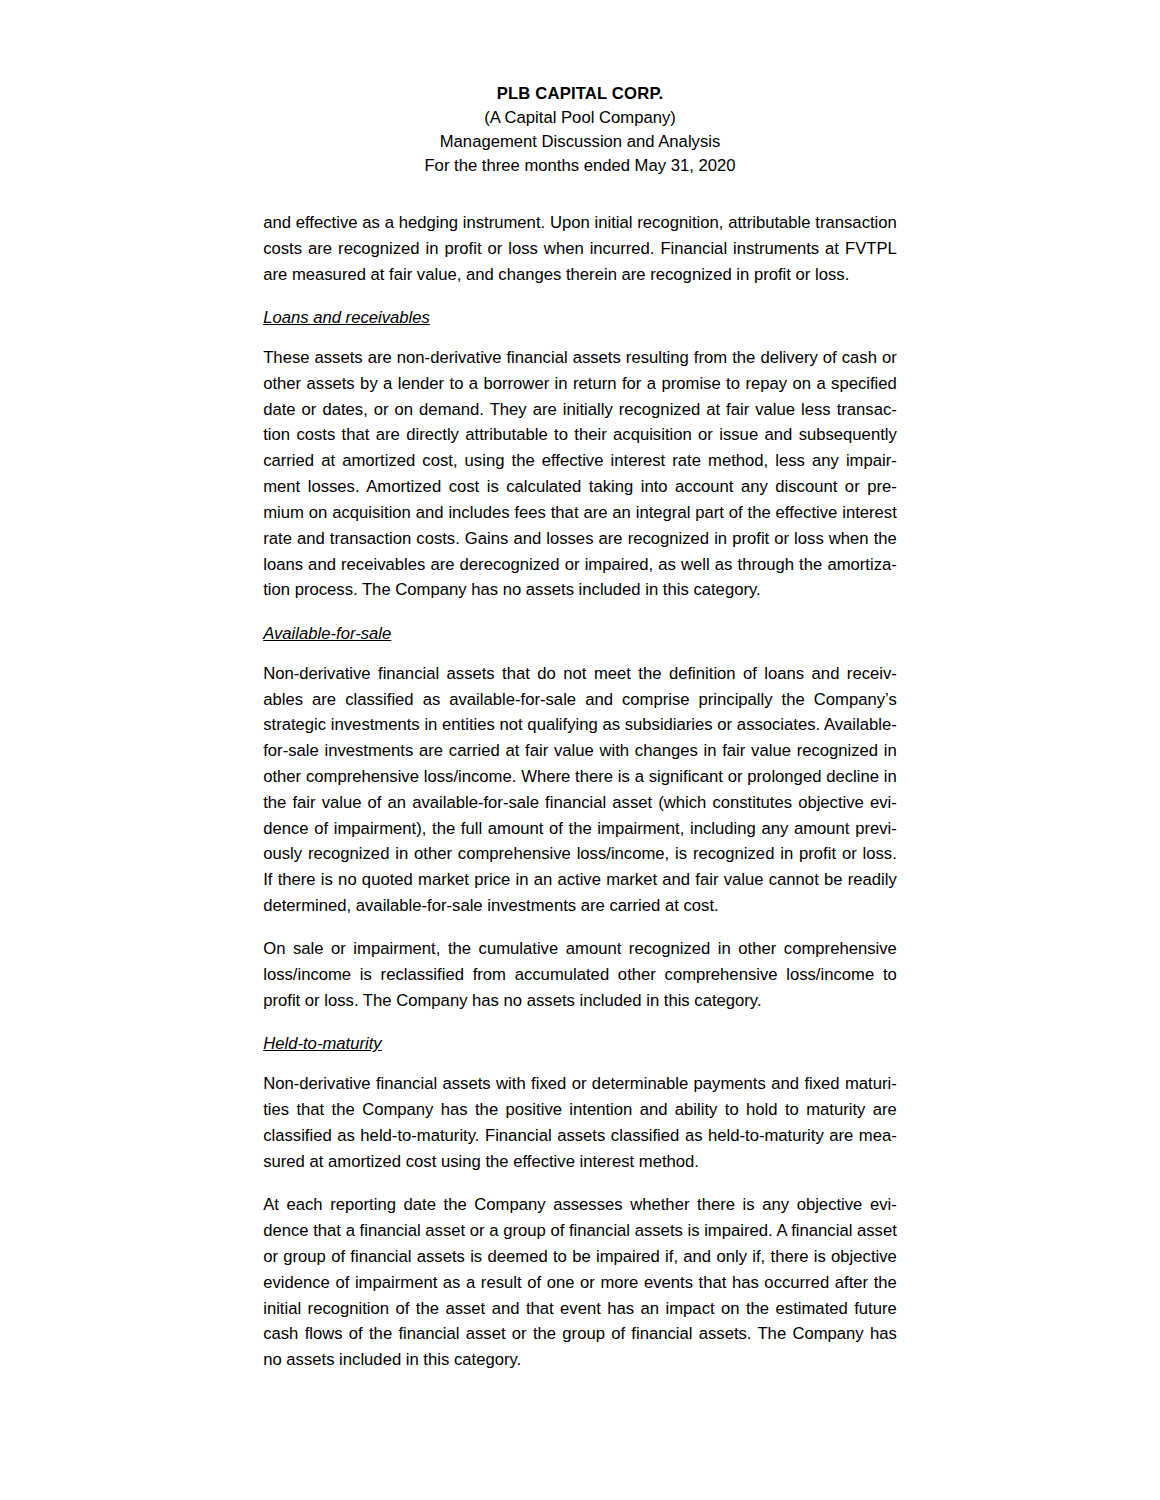PLB CAPITAL CORP.
(A Capital Pool Company)
Management Discussion and Analysis
For the three months ended May 31, 2020
and effective as a hedging instrument. Upon initial recognition, attributable transaction costs are recognized in profit or loss when incurred. Financial instruments at FVTPL are measured at fair value, and changes therein are recognized in profit or loss.
Loans and receivables
These assets are non-derivative financial assets resulting from the delivery of cash or other assets by a lender to a borrower in return for a promise to repay on a specified date or dates, or on demand. They are initially recognized at fair value less transaction costs that are directly attributable to their acquisition or issue and subsequently carried at amortized cost, using the effective interest rate method, less any impairment losses. Amortized cost is calculated taking into account any discount or premium on acquisition and includes fees that are an integral part of the effective interest rate and transaction costs. Gains and losses are recognized in profit or loss when the loans and receivables are derecognized or impaired, as well as through the amortization process. The Company has no assets included in this category.
Available-for-sale
Non-derivative financial assets that do not meet the definition of loans and receivables are classified as available-for-sale and comprise principally the Company’s strategic investments in entities not qualifying as subsidiaries or associates. Available-for-sale investments are carried at fair value with changes in fair value recognized in other comprehensive loss/income. Where there is a significant or prolonged decline in the fair value of an available-for-sale financial asset (which constitutes objective evidence of impairment), the full amount of the impairment, including any amount previously recognized in other comprehensive loss/income, is recognized in profit or loss. If there is no quoted market price in an active market and fair value cannot be readily determined, available-for-sale investments are carried at cost.
On sale or impairment, the cumulative amount recognized in other comprehensive loss/income is reclassified from accumulated other comprehensive loss/income to profit or loss. The Company has no assets included in this category.
Held-to-maturity
Non-derivative financial assets with fixed or determinable payments and fixed maturities that the Company has the positive intention and ability to hold to maturity are classified as held-to-maturity. Financial assets classified as held-to-maturity are measured at amortized cost using the effective interest method.
At each reporting date the Company assesses whether there is any objective evidence that a financial asset or a group of financial assets is impaired. A financial asset or group of financial assets is deemed to be impaired if, and only if, there is objective evidence of impairment as a result of one or more events that has occurred after the initial recognition of the asset and that event has an impact on the estimated future cash flows of the financial asset or the group of financial assets. The Company has no assets included in this category.